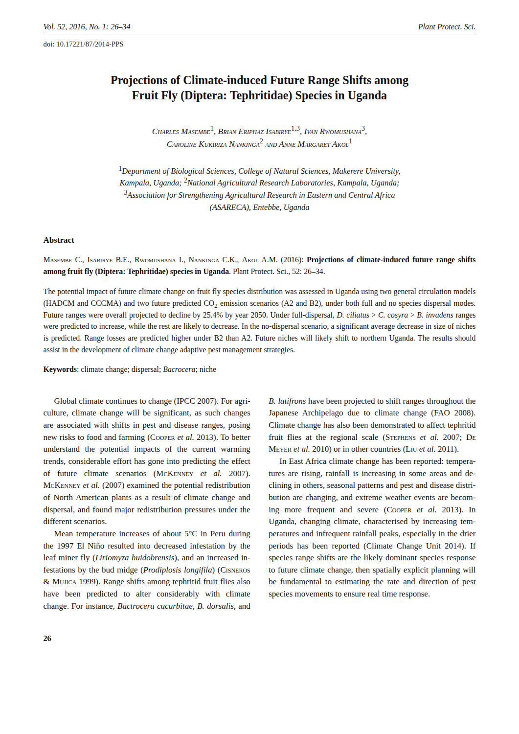Vol. 52, 2016, No. 1: 26–34 Plant Protect. Sci.
doi: 10.17221/87/2014-PPS
Projections of Climate-induced Future Range Shifts among
Fruit Fly (Diptera: Tephritidae) Species in Uganda
Charles Masembe1, Brian Eriphaz Isabirye1,3, Ivan Rwomushana3,
Caroline Kukiriza Nankinga2 and Anne Margaret Akol1
1Department of Biological Sciences, College of Natural Sciences, Makerere University,
Kampala, Uganda; 2National Agricultural Research Laboratories, Kampala, Uganda;
3Association for Strengthening Agricultural Research in Eastern and Central Africa
(ASARECA), Entebbe, Uganda
Abstract
Masembe C., Isabirye B.E., Rwomushana I., Nankinga C.K., Akol A.M. (2016): Projections of climate-induced future range shifts among fruit fly (Diptera: Tephritidae) species in Uganda. Plant Protect. Sci., 52: 26–34.
The potential impact of future climate change on fruit fly species distribution was assessed in Uganda using two general circulation models (HADCM and CCCMA) and two future predicted CO2 emission scenarios (A2 and B2), under both full and no species dispersal modes. Future ranges were overall projected to decline by 25.4% by year 2050. Under full-dispersal, D. ciliatus > C. cosyra > B. invadens ranges were predicted to increase, while the rest are likely to decrease. In the no-dispersal scenario, a significant average decrease in size of niches is predicted. Range losses are predicted higher under B2 than A2. Future niches will likely shift to northern Uganda. The results should assist in the development of climate change adaptive pest management strategies.
Keywords: climate change; dispersal; Bacrocera; niche
Global climate continues to change (IPCC 2007). For agriculture, climate change will be significant, as such changes are associated with shifts in pest and disease ranges, posing new risks to food and farming (Cooper et al. 2013). To better understand the potential impacts of the current warming trends, considerable effort has gone into predicting the effect of future climate scenarios (McKenney et al. 2007). McKenney et al. (2007) examined the potential redistribution of North American plants as a result of climate change and dispersal, and found major redistribution pressures under the different scenarios.
Mean temperature increases of about 5°C in Peru during the 1997 El Niño resulted into decreased infestation by the leaf miner fly (Liriomyza huidobrensis), and an increased infestations by the bud midge (Prodiplosis longifila) (Cisneros & Mujica 1999). Range shifts among tephritid fruit flies also have been predicted to alter considerably with climate change. For instance, Bactrocera cucurbitae, B. dorsalis, and B. latifrons have been projected to shift ranges throughout the Japanese Archipelago due to climate change (FAO 2008). Climate change has also been demonstrated to affect tephritid fruit flies at the regional scale (Stephens et al. 2007; De Meyer et al. 2010) or in other countries (Liu et al. 2011).
In East Africa climate change has been reported: temperatures are rising, rainfall is increasing in some areas and declining in others, seasonal patterns and pest and disease distribution are changing, and extreme weather events are becoming more frequent and severe (Cooper et al. 2013). In Uganda, changing climate, characterised by increasing temperatures and infrequent rainfall peaks, especially in the drier periods has been reported (Climate Change Unit 2014). If species range shifts are the likely dominant species response to future climate change, then spatially explicit planning will be fundamental to estimating the rate and direction of pest species movements to ensure real time response.
26